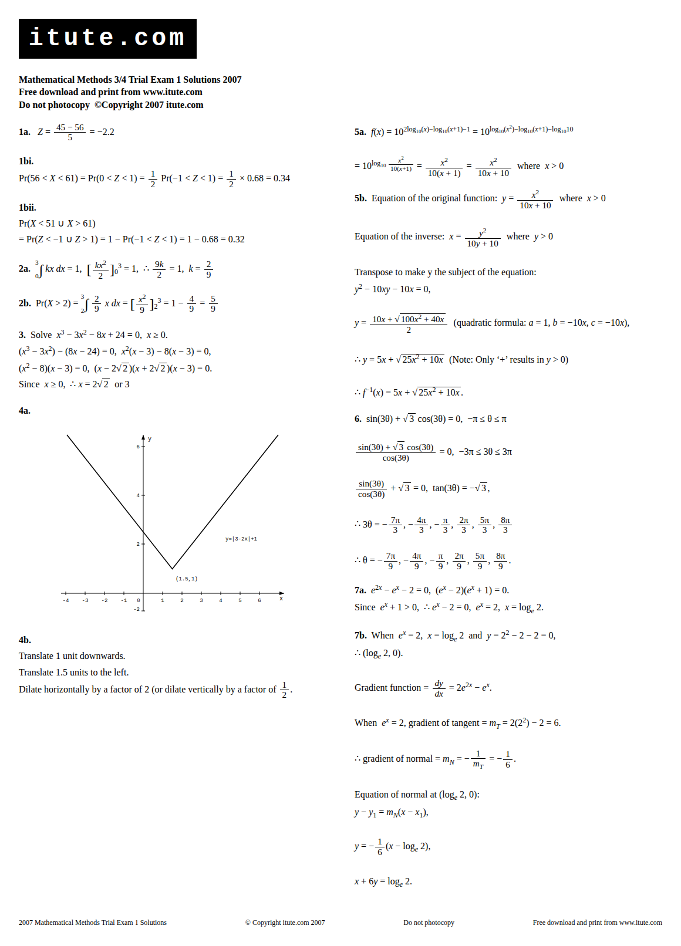itute.com
Mathematical Methods 3/4 Trial Exam 1 Solutions 2007
Free download and print from www.itute.com
Do not photocopy ©Copyright 2007 itute.com
1a. Z = 45 − 565 = −2.2
1bi.
Pr(56 < X < 61) = Pr(0 < Z < 1) = 12 Pr(−1 < Z < 1) = 12 × 0.68 = 0.34
1bii.
Pr(X < 51 ∪ X > 61)
= Pr(Z < −1 ∪ Z > 1) = 1 − Pr(−1 < Z < 1) = 1 − 0.68 = 0.32
2a. 3
0∫ kx dx = 1, [kx 22] 03 = 1, 9k 2 = 1, k = 29
2b. Pr(X > 2) = 3
2∫ 29 x dx = [x 29] 23 = 1 − 49 = 59
3. Solve x 3 − 3x 2 − 8x + 24 = 0, x ≥ 0.
(x 3 − 3x 2) − (8x − 24) = 0, x 2(x − 3) − 8(x − 3) = 0,
(x 2 − 8)(x − 3) = 0, (x − 2√2)(x + 2√2)(x − 3) = 0.
Since x ≥ 0, x = 2√2 or 3
4a.
-4 -3 -2 -1 0 1 2 3 4 5 6 6 4 2 -2 y x y=|3-2x|+1 (1.5,1)
4b.
Translate 1 unit downwards.
Translate 1.5 units to the left.
Dilate horizontally by a factor of 2 (or dilate vertically by a factor of 12.
5a. f(x) = 102log10(x)−log10(x+1)−1 = 10log10(x 2)−log10(x+1)−log1010
= 10log10 x 210(x+1) = x 210(x + 1) = x 210x + 10 where x > 0
5b. Equation of the original function: y = x 210x + 10 where x > 0
Equation of the inverse: x = y 210y + 10 where y > 0
Transpose to make y the subject of the equation:
y 2 − 10xy − 10x = 0,
y = 10x + √100x 2 + 40x 2 (quadratic formula: a = 1, b = −10x, c = −10x),
y = 5x + √25x 2 + 10x (Note: Only ‘+’ results in y > 0)
f−1(x) = 5x + √25x 2 + 10x.
6. sin(3θ) + √3 cos(3θ) = 0, −π ≤ θ ≤ π
sin(3θ) + √3 cos(3θ) cos(3θ) = 0, −3π ≤ 3θ ≤ 3π
sin(3θ) cos(3θ) + √3 = 0, tan(3θ) = −√3,
3θ = −7π 3, −4π 3, −π 3, 2π 3, 5π 3, 8π 3
θ = −7π 9, −4π 9, −π 9, 2π 9, 5π 9, 8π 9.
7a. e 2x − ex − 2 = 0, (ex − 2)(ex + 1) = 0.
Since ex + 1 > 0, ex − 2 = 0, ex = 2, x = loge 2.
7b. When ex = 2, x = loge 2 and y = 22 − 2 − 2 = 0,
(loge 2, 0).
Gradient function = dy dx = 2e 2x − ex.
When ex = 2, gradient of tangent = mT = 2(22) − 2 = 6.
gradient of normal = mN = −1 mT = −16.
Equation of normal at (loge 2, 0):
y − y 1 = mN(x − x 1),
y = −16(x − loge 2),
x + 6y = loge 2.
2007 Mathematical Methods Trial Exam 1 Solutions © Copyright itute.com 2007 Do not photocopy Free download and print from www.itute.com